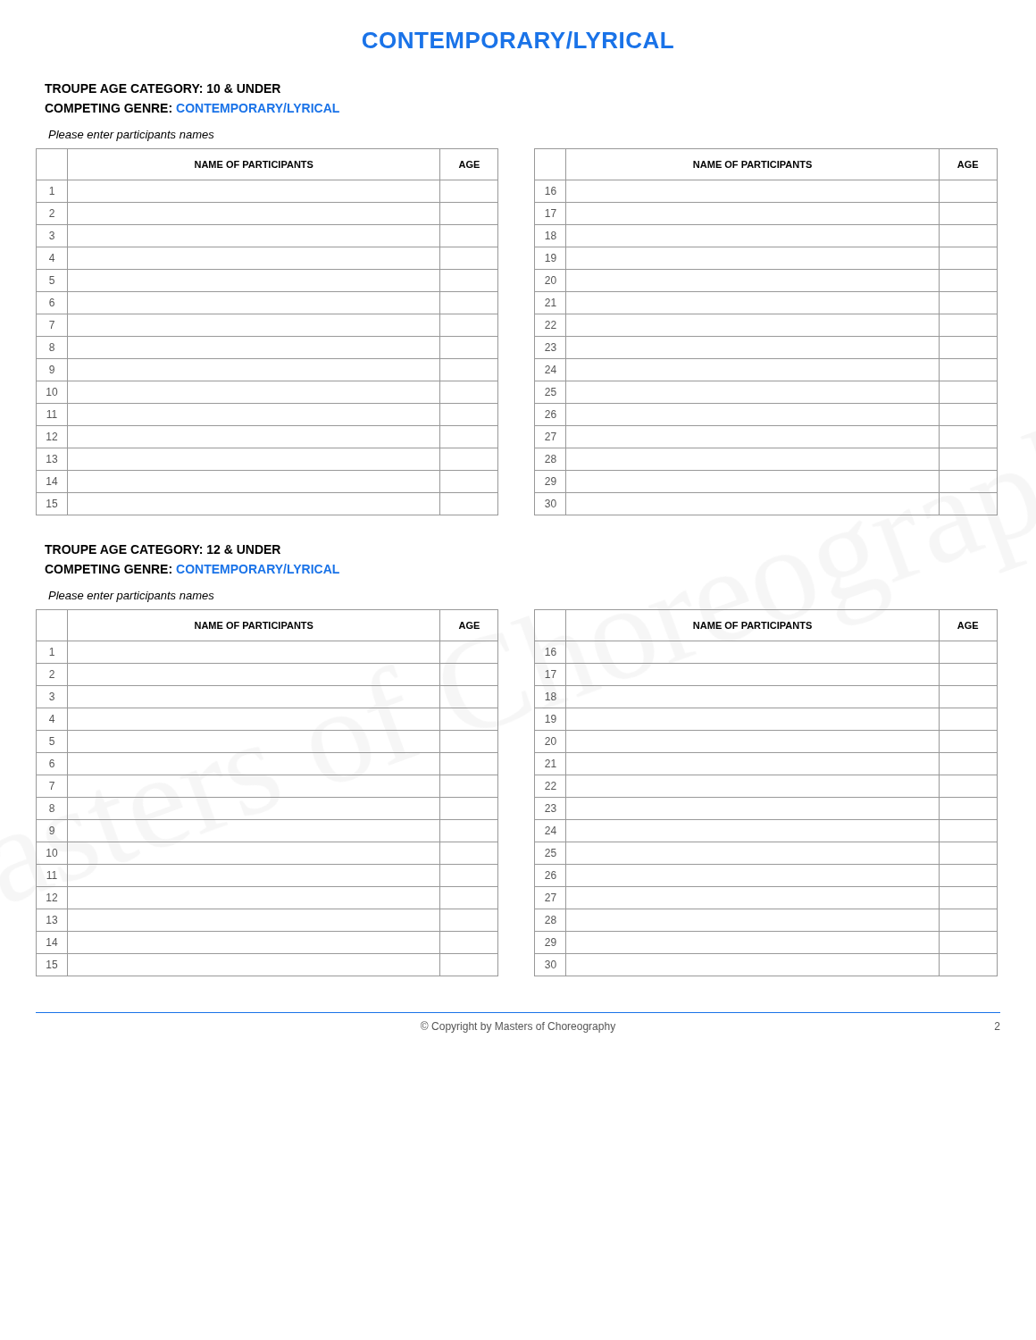Masters of Choreography
CONTEMPORARY/LYRICAL
TROUPE AGE CATEGORY: 10 & UNDER
COMPETING GENRE: CONTEMPORARY/LYRICAL
Please enter participants names
| | NAME OF PARTICIPANTS | AGE |
| --- | --- | --- |
| 1 | | |
| 2 | | |
| 3 | | |
| 4 | | |
| 5 | | |
| 6 | | |
| 7 | | |
| 8 | | |
| 9 | | |
| 10 | | |
| 11 | | |
| 12 | | |
| 13 | | |
| 14 | | |
| 15 | | |
| | NAME OF PARTICIPANTS | AGE |
| --- | --- | --- |
| 16 | | |
| 17 | | |
| 18 | | |
| 19 | | |
| 20 | | |
| 21 | | |
| 22 | | |
| 23 | | |
| 24 | | |
| 25 | | |
| 26 | | |
| 27 | | |
| 28 | | |
| 29 | | |
| 30 | | |
TROUPE AGE CATEGORY: 12 & UNDER
COMPETING GENRE: CONTEMPORARY/LYRICAL
Please enter participants names
| | NAME OF PARTICIPANTS | AGE |
| --- | --- | --- |
| 1 | | |
| 2 | | |
| 3 | | |
| 4 | | |
| 5 | | |
| 6 | | |
| 7 | | |
| 8 | | |
| 9 | | |
| 10 | | |
| 11 | | |
| 12 | | |
| 13 | | |
| 14 | | |
| 15 | | |
| | NAME OF PARTICIPANTS | AGE |
| --- | --- | --- |
| 16 | | |
| 17 | | |
| 18 | | |
| 19 | | |
| 20 | | |
| 21 | | |
| 22 | | |
| 23 | | |
| 24 | | |
| 25 | | |
| 26 | | |
| 27 | | |
| 28 | | |
| 29 | | |
| 30 | | |
© Copyright by Masters of Choreography 2